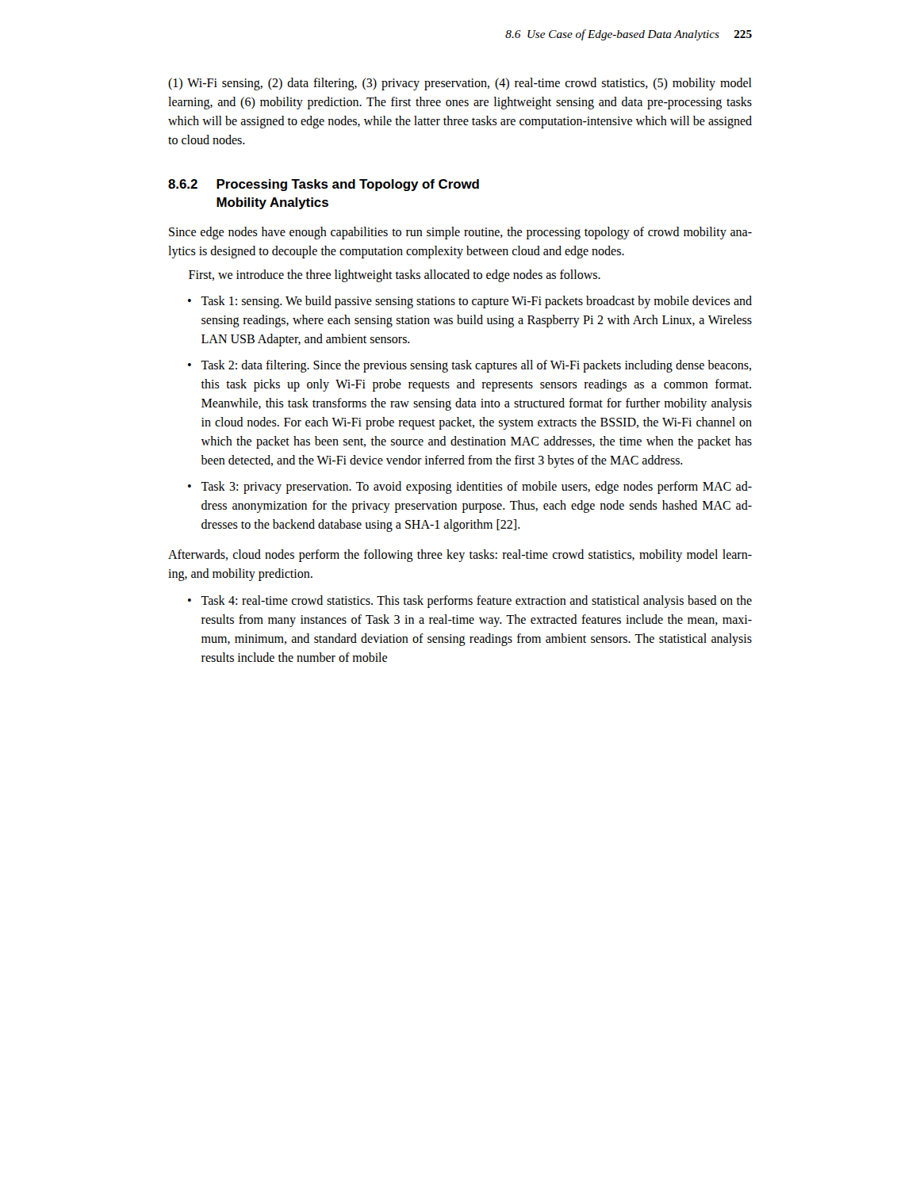8.6 Use Case of Edge-based Data Analytics225
(1) Wi-Fi sensing, (2) data filtering, (3) privacy preservation, (4) real-time crowd statistics, (5) mobility model learning, and (6) mobility prediction. The first three ones are lightweight sensing and data pre-processing tasks which will be assigned to edge nodes, while the latter three tasks are computation-intensive which will be assigned to cloud nodes.
8.6.2 Processing Tasks and Topology of Crowd
Mobility Analytics
Since edge nodes have enough capabilities to run simple routine, the processing topology of crowd mobility analytics is designed to decouple the computation complexity between cloud and edge nodes.
First, we introduce the three lightweight tasks allocated to edge nodes as follows.
Task 1: sensing. We build passive sensing stations to capture Wi-Fi packets broadcast by mobile devices and sensing readings, where each sensing station was build using a Raspberry Pi 2 with Arch Linux, a Wireless LAN USB Adapter, and ambient sensors.
Task 2: data filtering. Since the previous sensing task captures all of Wi-Fi packets including dense beacons, this task picks up only Wi-Fi probe requests and represents sensors readings as a common format. Meanwhile, this task transforms the raw sensing data into a structured format for further mobility analysis in cloud nodes. For each Wi-Fi probe request packet, the system extracts the BSSID, the Wi-Fi channel on which the packet has been sent, the source and destination MAC addresses, the time when the packet has been detected, and the Wi-Fi device vendor inferred from the first 3 bytes of the MAC address.
Task 3: privacy preservation. To avoid exposing identities of mobile users, edge nodes perform MAC address anonymization for the privacy preservation purpose. Thus, each edge node sends hashed MAC addresses to the backend database using a SHA-1 algorithm [22].
Afterwards, cloud nodes perform the following three key tasks: real-time crowd statistics, mobility model learning, and mobility prediction.
Task 4: real-time crowd statistics. This task performs feature extraction and statistical analysis based on the results from many instances of Task 3 in a real-time way. The extracted features include the mean, maximum, minimum, and standard deviation of sensing readings from ambient sensors. The statistical analysis results include the number of mobile